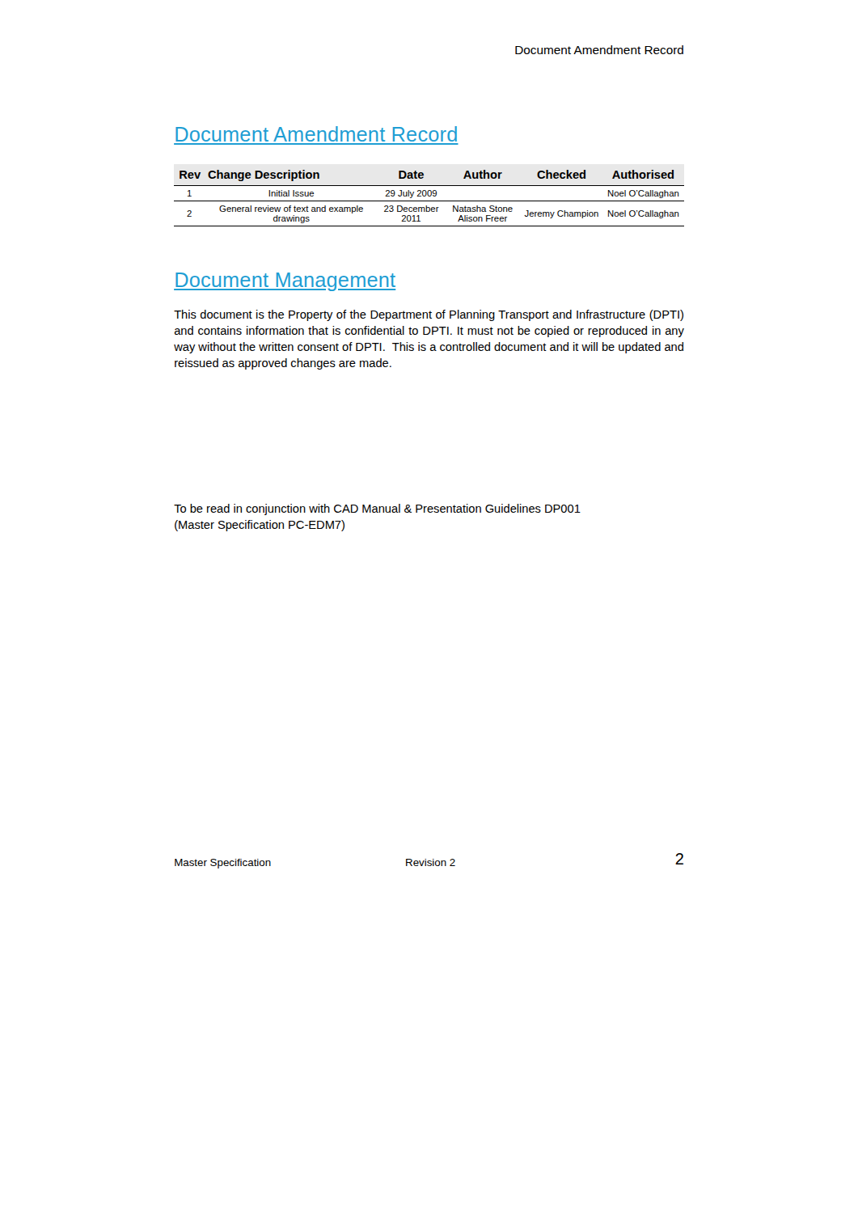Document Amendment Record
Document Amendment Record
| Rev | Change Description | Date | Author | Checked | Authorised |
| --- | --- | --- | --- | --- | --- |
| 1 | Initial Issue | 29 July 2009 | | | Noel O’Callaghan |
| 2 | General review of text and example drawings | 23 December 2011 | Natasha Stone Alison Freer | Jeremy Champion | Noel O’Callaghan |
Document Management
This document is the Property of the Department of Planning Transport and Infrastructure (DPTI) and contains information that is confidential to DPTI. It must not be copied or reproduced in any way without the written consent of DPTI. This is a controlled document and it will be updated and reissued as approved changes are made.
To be read in conjunction with CAD Manual & Presentation Guidelines DP001
(Master Specification PC-EDM7)
Master Specification
Revision 2
2